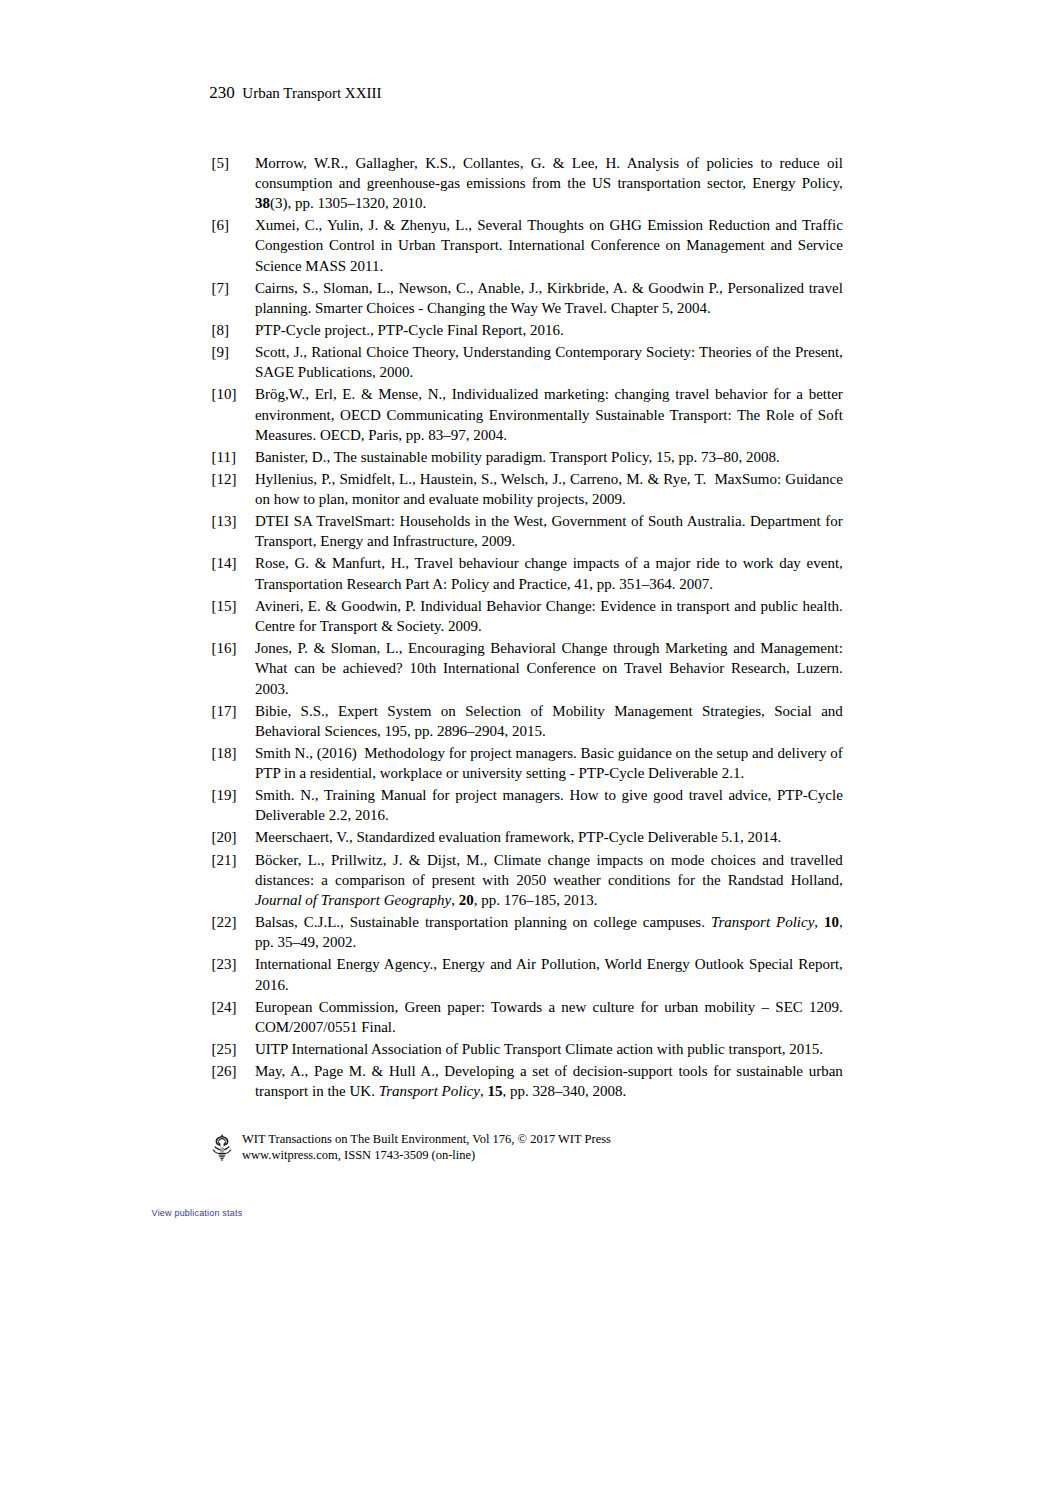230 Urban Transport XXIII
[5] Morrow, W.R., Gallagher, K.S., Collantes, G. & Lee, H. Analysis of policies to reduce oil consumption and greenhouse-gas emissions from the US transportation sector, Energy Policy, 38(3), pp. 1305–1320, 2010.
[6] Xumei, C., Yulin, J. & Zhenyu, L., Several Thoughts on GHG Emission Reduction and Traffic Congestion Control in Urban Transport. International Conference on Management and Service Science MASS 2011.
[7] Cairns, S., Sloman, L., Newson, C., Anable, J., Kirkbride, A. & Goodwin P., Personalized travel planning. Smarter Choices - Changing the Way We Travel. Chapter 5, 2004.
[8] PTP-Cycle project., PTP-Cycle Final Report, 2016.
[9] Scott, J., Rational Choice Theory, Understanding Contemporary Society: Theories of the Present, SAGE Publications, 2000.
[10] Brög,W., Erl, E. & Mense, N., Individualized marketing: changing travel behavior for a better environment, OECD Communicating Environmentally Sustainable Transport: The Role of Soft Measures. OECD, Paris, pp. 83–97, 2004.
[11] Banister, D., The sustainable mobility paradigm. Transport Policy, 15, pp. 73–80, 2008.
[12] Hyllenius, P., Smidfelt, L., Haustein, S., Welsch, J., Carreno, M. & Rye, T. MaxSumo: Guidance on how to plan, monitor and evaluate mobility projects, 2009.
[13] DTEI SA TravelSmart: Households in the West, Government of South Australia. Department for Transport, Energy and Infrastructure, 2009.
[14] Rose, G. & Manfurt, H., Travel behaviour change impacts of a major ride to work day event, Transportation Research Part A: Policy and Practice, 41, pp. 351–364. 2007.
[15] Avineri, E. & Goodwin, P. Individual Behavior Change: Evidence in transport and public health. Centre for Transport & Society. 2009.
[16] Jones, P. & Sloman, L., Encouraging Behavioral Change through Marketing and Management: What can be achieved? 10th International Conference on Travel Behavior Research, Luzern. 2003.
[17] Bibie, S.S., Expert System on Selection of Mobility Management Strategies, Social and Behavioral Sciences, 195, pp. 2896–2904, 2015.
[18] Smith N., (2016) Methodology for project managers. Basic guidance on the setup and delivery of PTP in a residential, workplace or university setting - PTP-Cycle Deliverable 2.1.
[19] Smith. N., Training Manual for project managers. How to give good travel advice, PTP-Cycle Deliverable 2.2, 2016.
[20] Meerschaert, V., Standardized evaluation framework, PTP-Cycle Deliverable 5.1, 2014.
[21] Böcker, L., Prillwitz, J. & Dijst, M., Climate change impacts on mode choices and travelled distances: a comparison of present with 2050 weather conditions for the Randstad Holland, Journal of Transport Geography, 20, pp. 176–185, 2013.
[22] Balsas, C.J.L., Sustainable transportation planning on college campuses. Transport Policy, 10, pp. 35–49, 2002.
[23] International Energy Agency., Energy and Air Pollution, World Energy Outlook Special Report, 2016.
[24] European Commission, Green paper: Towards a new culture for urban mobility – SEC 1209. COM/2007/0551 Final.
[25] UITP International Association of Public Transport Climate action with public transport, 2015.
[26] May, A., Page M. & Hull A., Developing a set of decision-support tools for sustainable urban transport in the UK. Transport Policy, 15, pp. 328–340, 2008.
WIT Transactions on The Built Environment, Vol 176, © 2017 WIT Press
www.witpress.com, ISSN 1743-3509 (on-line)
View publication stats